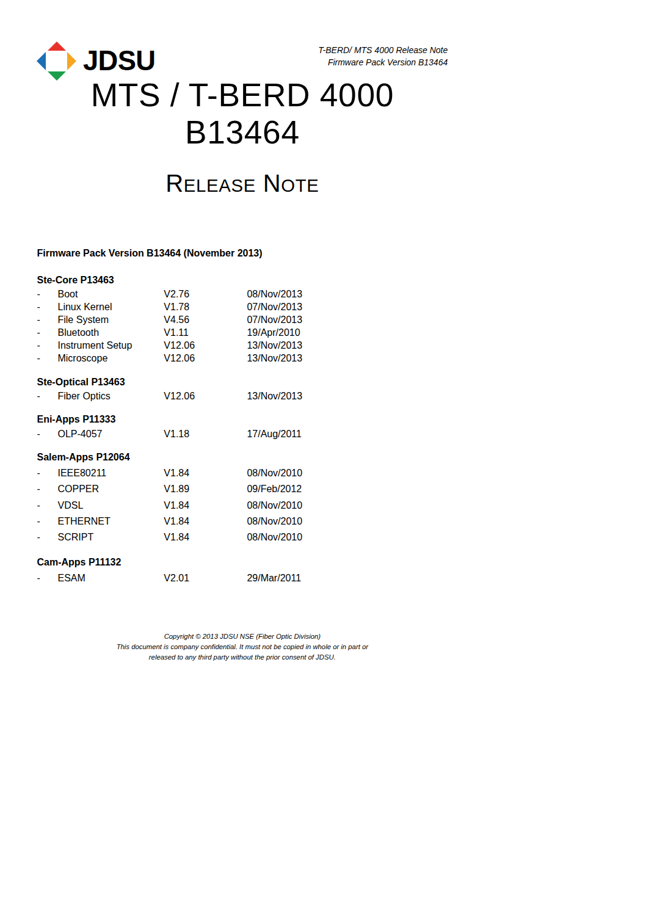JDSU
T-BERD/ MTS 4000 Release Note
Firmware Pack Version B13464
MTS / T-BERD 4000
B13464
RELEASE NOTE
Firmware Pack Version B13464 (November 2013)
Ste-Core P13463
| - | Boot | V2.76 | 08/Nov/2013 |
| - | Linux Kernel | V1.78 | 07/Nov/2013 |
| - | File System | V4.56 | 07/Nov/2013 |
| - | Bluetooth | V1.11 | 19/Apr/2010 |
| - | Instrument Setup | V12.06 | 13/Nov/2013 |
| - | Microscope | V12.06 | 13/Nov/2013 |
Ste-Optical P13463
| - | Fiber Optics | V12.06 | 13/Nov/2013 |
Eni-Apps P11333
| - | OLP-4057 | V1.18 | 17/Aug/2011 |
Salem-Apps P12064
| - | IEEE80211 | V1.84 | 08/Nov/2010 |
| - | COPPER | V1.89 | 09/Feb/2012 |
| - | VDSL | V1.84 | 08/Nov/2010 |
| - | ETHERNET | V1.84 | 08/Nov/2010 |
| - | SCRIPT | V1.84 | 08/Nov/2010 |
Cam-Apps P11132
| - | ESAM | V2.01 | 29/Mar/2011 |
Copyright © 2013 JDSU NSE (Fiber Optic Division)
This document is company confidential. It must not be copied in whole or in part or
released to any third party without the prior consent of JDSU.